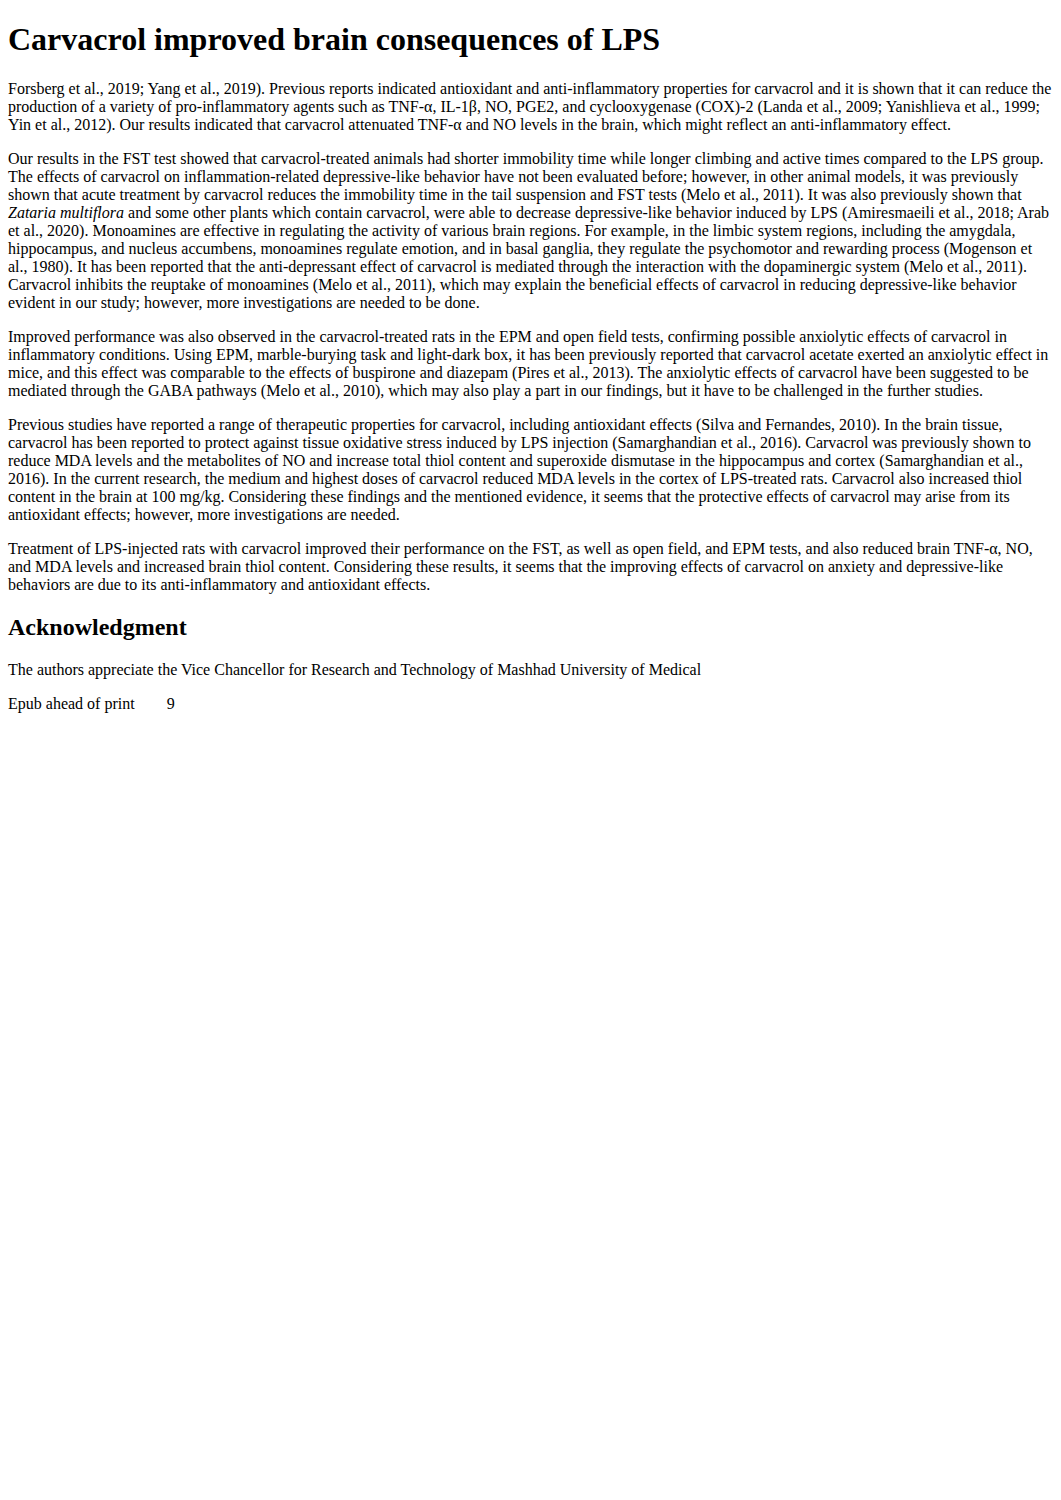Carvacrol improved brain consequences of LPS
Forsberg et al., 2019; Yang et al., 2019). Previous reports indicated antioxidant and anti-inflammatory properties for carvacrol and it is shown that it can reduce the production of a variety of pro-inflammatory agents such as TNF-α, IL-1β, NO, PGE2, and cyclooxygenase (COX)-2 (Landa et al., 2009; Yanishlieva et al., 1999; Yin et al., 2012). Our results indicated that carvacrol attenuated TNF-α and NO levels in the brain, which might reflect an anti-inflammatory effect.
Our results in the FST test showed that carvacrol-treated animals had shorter immobility time while longer climbing and active times compared to the LPS group. The effects of carvacrol on inflammation-related depressive-like behavior have not been evaluated before; however, in other animal models, it was previously shown that acute treatment by carvacrol reduces the immobility time in the tail suspension and FST tests (Melo et al., 2011). It was also previously shown that Zataria multiflora and some other plants which contain carvacrol, were able to decrease depressive-like behavior induced by LPS (Amiresmaeili et al., 2018; Arab et al., 2020). Monoamines are effective in regulating the activity of various brain regions. For example, in the limbic system regions, including the amygdala, hippocampus, and nucleus accumbens, monoamines regulate emotion, and in basal ganglia, they regulate the psychomotor and rewarding process (Mogenson et al., 1980). It has been reported that the anti-depressant effect of carvacrol is mediated through the interaction with the dopaminergic system (Melo et al., 2011). Carvacrol inhibits the reuptake of monoamines (Melo et al., 2011), which may explain the beneficial effects of carvacrol in reducing depressive-like behavior evident in our study; however, more investigations are needed to be done.
Improved performance was also observed in the carvacrol-treated rats in the EPM and open field tests, confirming possible anxiolytic effects of carvacrol in inflammatory conditions. Using EPM, marble-burying task and light-dark box, it has been previously reported that carvacrol acetate exerted an anxiolytic effect in mice, and this effect was comparable to the effects of buspirone and diazepam (Pires et al., 2013). The anxiolytic effects of carvacrol have been suggested to be mediated through the GABA pathways (Melo et al., 2010), which may also play a part in our findings, but it have to be challenged in the further studies.
Previous studies have reported a range of therapeutic properties for carvacrol, including antioxidant effects (Silva and Fernandes, 2010). In the brain tissue, carvacrol has been reported to protect against tissue oxidative stress induced by LPS injection (Samarghandian et al., 2016). Carvacrol was previously shown to reduce MDA levels and the metabolites of NO and increase total thiol content and superoxide dismutase in the hippocampus and cortex (Samarghandian et al., 2016). In the current research, the medium and highest doses of carvacrol reduced MDA levels in the cortex of LPS-treated rats. Carvacrol also increased thiol content in the brain at 100 mg/kg. Considering these findings and the mentioned evidence, it seems that the protective effects of carvacrol may arise from its antioxidant effects; however, more investigations are needed.
Treatment of LPS-injected rats with carvacrol improved their performance on the FST, as well as open field, and EPM tests, and also reduced brain TNF-α, NO, and MDA levels and increased brain thiol content. Considering these results, it seems that the improving effects of carvacrol on anxiety and depressive-like behaviors are due to its anti-inflammatory and antioxidant effects.
Acknowledgment
The authors appreciate the Vice Chancellor for Research and Technology of Mashhad University of Medical
Epub ahead of print 9